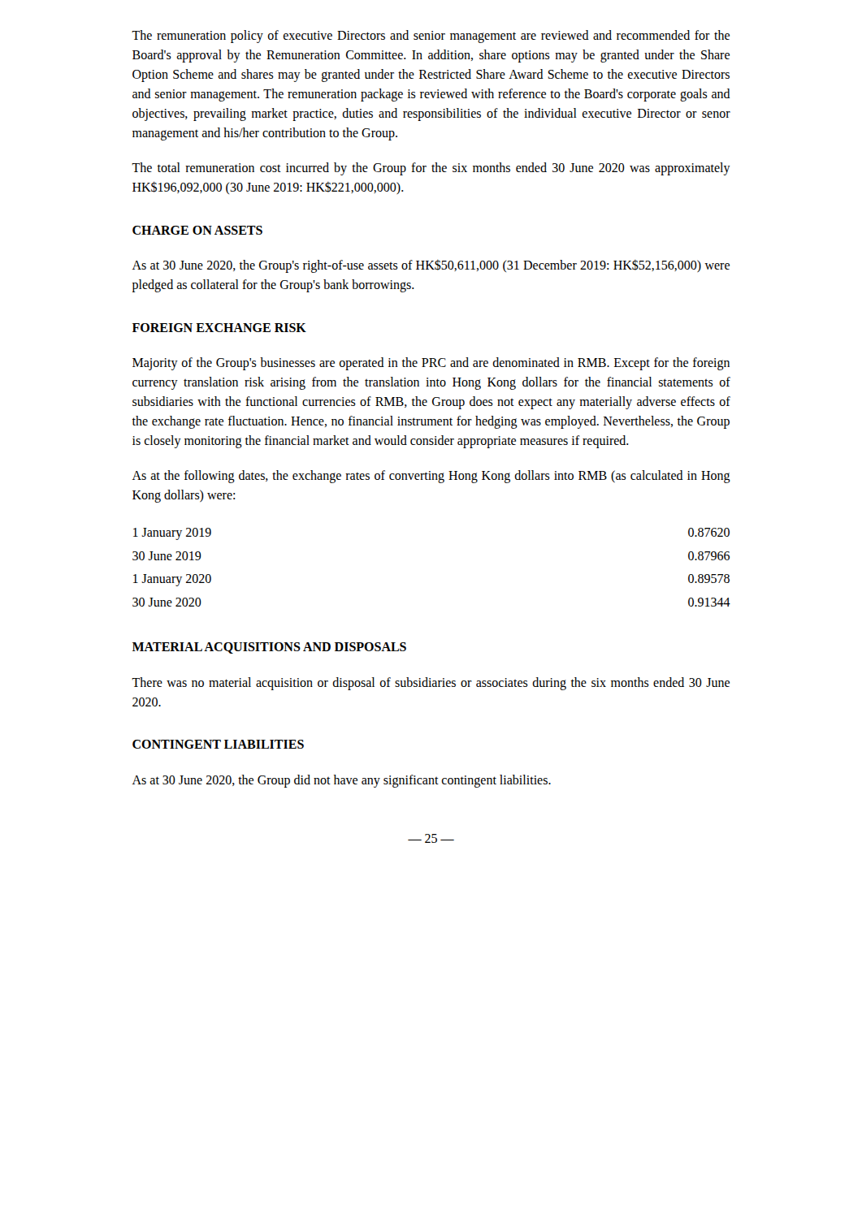The remuneration policy of executive Directors and senior management are reviewed and recommended for the Board's approval by the Remuneration Committee. In addition, share options may be granted under the Share Option Scheme and shares may be granted under the Restricted Share Award Scheme to the executive Directors and senior management. The remuneration package is reviewed with reference to the Board's corporate goals and objectives, prevailing market practice, duties and responsibilities of the individual executive Director or senor management and his/her contribution to the Group.
The total remuneration cost incurred by the Group for the six months ended 30 June 2020 was approximately HK$196,092,000 (30 June 2019: HK$221,000,000).
Charge on Assets
As at 30 June 2020, the Group's right-of-use assets of HK$50,611,000 (31 December 2019: HK$52,156,000) were pledged as collateral for the Group's bank borrowings.
Foreign Exchange Risk
Majority of the Group's businesses are operated in the PRC and are denominated in RMB. Except for the foreign currency translation risk arising from the translation into Hong Kong dollars for the financial statements of subsidiaries with the functional currencies of RMB, the Group does not expect any materially adverse effects of the exchange rate fluctuation. Hence, no financial instrument for hedging was employed. Nevertheless, the Group is closely monitoring the financial market and would consider appropriate measures if required.
As at the following dates, the exchange rates of converting Hong Kong dollars into RMB (as calculated in Hong Kong dollars) were:
| 1 January 2019 | 0.87620 |
| 30 June 2019 | 0.87966 |
| 1 January 2020 | 0.89578 |
| 30 June 2020 | 0.91344 |
Material Acquisitions and Disposals
There was no material acquisition or disposal of subsidiaries or associates during the six months ended 30 June 2020.
Contingent Liabilities
As at 30 June 2020, the Group did not have any significant contingent liabilities.
— 25 —